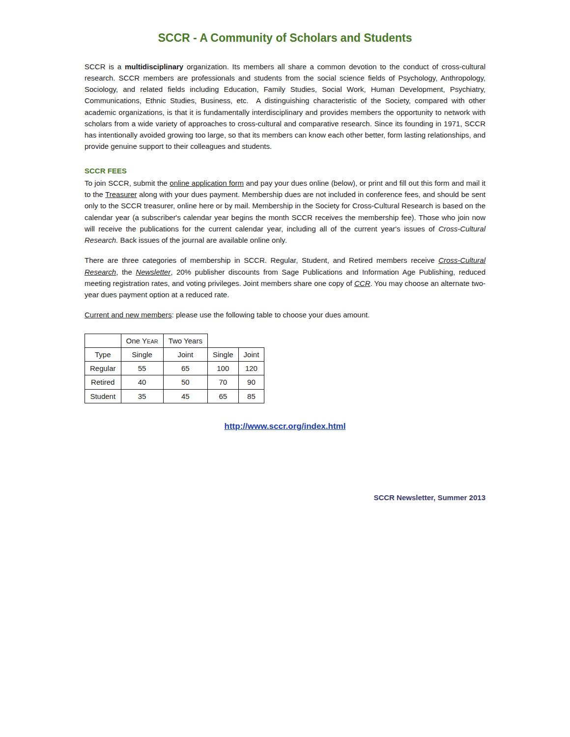SCCR - A Community of Scholars and Students
SCCR is a multidisciplinary organization. Its members all share a common devotion to the conduct of cross-cultural research. SCCR members are professionals and students from the social science fields of Psychology, Anthropology, Sociology, and related fields including Education, Family Studies, Social Work, Human Development, Psychiatry, Communications, Ethnic Studies, Business, etc. A distinguishing characteristic of the Society, compared with other academic organizations, is that it is fundamentally interdisciplinary and provides members the opportunity to network with scholars from a wide variety of approaches to cross-cultural and comparative research. Since its founding in 1971, SCCR has intentionally avoided growing too large, so that its members can know each other better, form lasting relationships, and provide genuine support to their colleagues and students.
SCCR FEES
To join SCCR, submit the online application form and pay your dues online (below), or print and fill out this form and mail it to the Treasurer along with your dues payment. Membership dues are not included in conference fees, and should be sent only to the SCCR treasurer, online here or by mail. Membership in the Society for Cross-Cultural Research is based on the calendar year (a subscriber's calendar year begins the month SCCR receives the membership fee). Those who join now will receive the publications for the current calendar year, including all of the current year's issues of Cross-Cultural Research. Back issues of the journal are available online only.
There are three categories of membership in SCCR. Regular, Student, and Retired members receive Cross-Cultural Research, the Newsletter, 20% publisher discounts from Sage Publications and Information Age Publishing, reduced meeting registration rates, and voting privileges. Joint members share one copy of CCR. You may choose an alternate two-year dues payment option at a reduced rate.
Current and new members: please use the following table to choose your dues amount.
| | One Year | Two Years |
| Type | Single | Joint | Single | Joint |
| Regular | 55 | 65 | 100 | 120 |
| Retired | 40 | 50 | 70 | 90 |
| Student | 35 | 45 | 65 | 85 |
http://www.sccr.org/index.html
SCCR Newsletter, Summer 2013